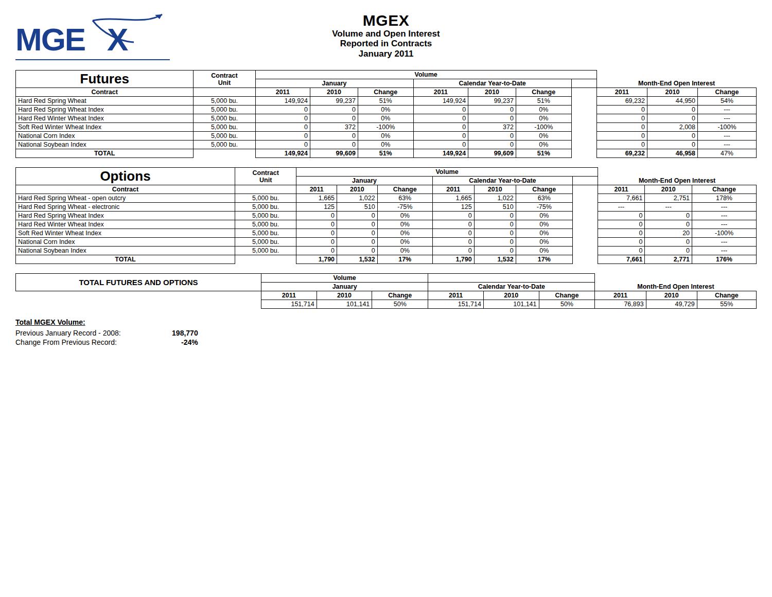MGE X
MGEX
Volume and Open Interest
Reported in Contracts
January 2011
| Futures | Contract Unit | Volume | |
| January | Calendar Year-to-Date | | Month-End Open Interest |
| Contract | | 2011 | 2010 | Change | 2011 | 2010 | Change | | | | 2011 | 2010 | Change |
| Hard Red Spring Wheat | 5,000 bu. | 149,924 | 99,237 | 51% | 149,924 | 99,237 | 51% | | | | 69,232 | 44,950 | 54% |
| Hard Red Spring Wheat Index | 5,000 bu. | 0 | 0 | 0% | 0 | 0 | 0% | | | | 0 | 0 | --- |
| Hard Red Winter Wheat Index | 5,000 bu. | 0 | 0 | 0% | 0 | 0 | 0% | | | | 0 | 0 | --- |
| Soft Red Winter Wheat Index | 5,000 bu. | 0 | 372 | -100% | 0 | 372 | -100% | | | | 0 | 2,008 | -100% |
| National Corn Index | 5,000 bu. | 0 | 0 | 0% | 0 | 0 | 0% | | | | 0 | 0 | --- |
| National Soybean Index | 5,000 bu. | 0 | 0 | 0% | 0 | 0 | 0% | | | | 0 | 0 | --- |
| TOTAL | | 149,924 | 99,609 | 51% | 149,924 | 99,609 | 51% | | | | 69,232 | 46,958 | 47% |
| Options | Contract Unit | Volume | |
| January | Calendar Year-to-Date | | Month-End Open Interest |
| Contract | | 2011 | 2010 | Change | 2011 | 2010 | Change | | | | 2011 | 2010 | Change |
| Hard Red Spring Wheat - open outcry | 5,000 bu. | 1,665 | 1,022 | 63% | 1,665 | 1,022 | 63% | | | | 7,661 | 2,751 | 178% |
| Hard Red Spring Wheat - electronic | 5,000 bu. | 125 | 510 | -75% | 125 | 510 | -75% | | | | --- | --- | --- |
| Hard Red Spring Wheat Index | 5,000 bu. | 0 | 0 | 0% | 0 | 0 | 0% | | | | 0 | 0 | --- |
| Hard Red Winter Wheat Index | 5,000 bu. | 0 | 0 | 0% | 0 | 0 | 0% | | | | 0 | 0 | --- |
| Soft Red Winter Wheat Index | 5,000 bu. | 0 | 0 | 0% | 0 | 0 | 0% | | | | 0 | 20 | -100% |
| National Corn Index | 5,000 bu. | 0 | 0 | 0% | 0 | 0 | 0% | | | | 0 | 0 | --- |
| National Soybean Index | 5,000 bu. | 0 | 0 | 0% | 0 | 0 | 0% | | | | 0 | 0 | --- |
| TOTAL | | 1,790 | 1,532 | 17% | 1,790 | 1,532 | 17% | | | | 7,661 | 2,771 | 176% |
| TOTAL FUTURES AND OPTIONS | Volume | | |
| January | Calendar Year-to-Date | Month-End Open Interest |
| | 2011 | 2010 | Change | 2011 | 2010 | Change | 2011 | 2010 | Change |
| | 151,714 | 101,141 | 50% | 151,714 | 101,141 | 50% | 76,893 | 49,729 | 55% |
Total MGEX Volume:
| Previous January Record - 2008: | 198,770 |
| Change From Previous Record: | -24% |